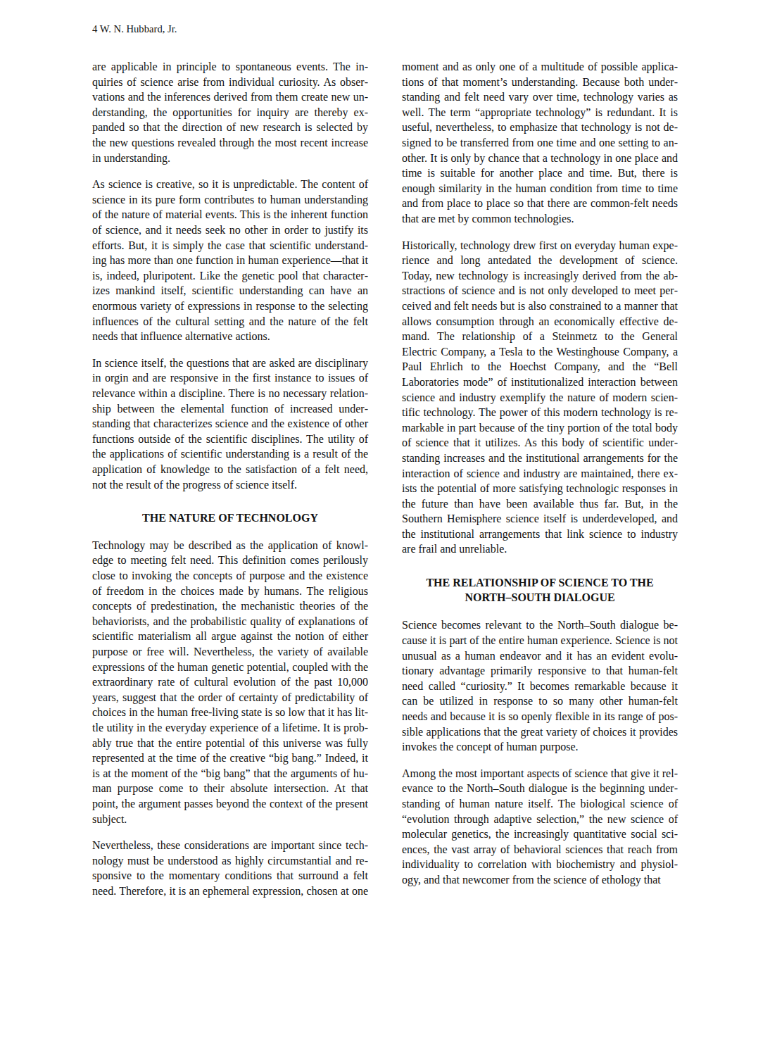4 W. N. Hubbard, Jr.
are applicable in principle to spontaneous events. The inquiries of science arise from individual curiosity. As observations and the inferences derived from them create new understanding, the opportunities for inquiry are thereby expanded so that the direction of new research is selected by the new questions revealed through the most recent increase in understanding.
As science is creative, so it is unpredictable. The content of science in its pure form contributes to human understanding of the nature of material events. This is the inherent function of science, and it needs seek no other in order to justify its efforts. But, it is simply the case that scientific understanding has more than one function in human experience—that it is, indeed, pluripotent. Like the genetic pool that characterizes mankind itself, scientific understanding can have an enormous variety of expressions in response to the selecting influences of the cultural setting and the nature of the felt needs that influence alternative actions.
In science itself, the questions that are asked are disciplinary in orgin and are responsive in the first instance to issues of relevance within a discipline. There is no necessary relationship between the elemental function of increased understanding that characterizes science and the existence of other functions outside of the scientific disciplines. The utility of the applications of scientific understanding is a result of the application of knowledge to the satisfaction of a felt need, not the result of the progress of science itself.
The Nature of Technology
Technology may be described as the application of knowledge to meeting felt need. This definition comes perilously close to invoking the concepts of purpose and the existence of freedom in the choices made by humans. The religious concepts of predestination, the mechanistic theories of the behaviorists, and the probabilistic quality of explanations of scientific materialism all argue against the notion of either purpose or free will. Nevertheless, the variety of available expressions of the human genetic potential, coupled with the extraordinary rate of cultural evolution of the past 10,000 years, suggest that the order of certainty of predictability of choices in the human free-living state is so low that it has little utility in the everyday experience of a lifetime. It is probably true that the entire potential of this universe was fully represented at the time of the creative “big bang.” Indeed, it is at the moment of the “big bang” that the arguments of human purpose come to their absolute intersection. At that point, the argument passes beyond the context of the present subject.
Nevertheless, these considerations are important since technology must be understood as highly circumstantial and responsive to the momentary conditions that surround a felt need. Therefore, it is an ephemeral expression, chosen at one moment and as only one of a multitude of possible applications of that moment’s understanding. Because both understanding and felt need vary over time, technology varies as well. The term “appropriate technology” is redundant. It is useful, nevertheless, to emphasize that technology is not designed to be transferred from one time and one setting to another. It is only by chance that a technology in one place and time is suitable for another place and time. But, there is enough similarity in the human condition from time to time and from place to place so that there are common-felt needs that are met by common technologies.
Historically, technology drew first on everyday human experience and long antedated the development of science. Today, new technology is increasingly derived from the abstractions of science and is not only developed to meet perceived and felt needs but is also constrained to a manner that allows consumption through an economically effective demand. The relationship of a Steinmetz to the General Electric Company, a Tesla to the Westinghouse Company, a Paul Ehrlich to the Hoechst Company, and the “Bell Laboratories mode” of institutionalized interaction between science and industry exemplify the nature of modern scientific technology. The power of this modern technology is remarkable in part because of the tiny portion of the total body of science that it utilizes. As this body of scientific understanding increases and the institutional arrangements for the interaction of science and industry are maintained, there exists the potential of more satisfying technologic responses in the future than have been available thus far. But, in the Southern Hemisphere science itself is underdeveloped, and the institutional arrangements that link science to industry are frail and unreliable.
The Relationship of Science to the North–South Dialogue
Science becomes relevant to the North–South dialogue because it is part of the entire human experience. Science is not unusual as a human endeavor and it has an evident evolutionary advantage primarily responsive to that human-felt need called “curiosity.” It becomes remarkable because it can be utilized in response to so many other human-felt needs and because it is so openly flexible in its range of possible applications that the great variety of choices it provides invokes the concept of human purpose.
Among the most important aspects of science that give it relevance to the North–South dialogue is the beginning understanding of human nature itself. The biological science of “evolution through adaptive selection,” the new science of molecular genetics, the increasingly quantitative social sciences, the vast array of behavioral sciences that reach from individuality to correlation with biochemistry and physiology, and that newcomer from the science of ethology that